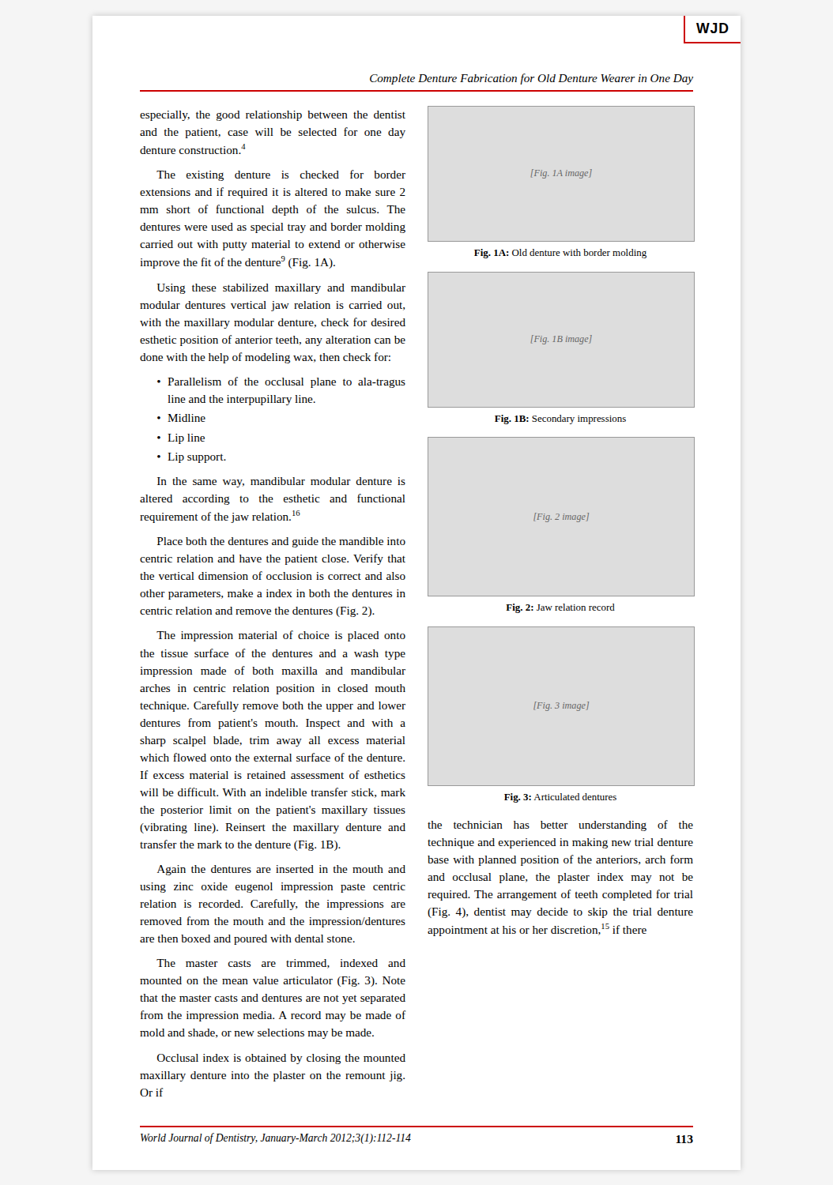WJD
Complete Denture Fabrication for Old Denture Wearer in One Day
especially, the good relationship between the dentist and the patient, case will be selected for one day denture construction.4
The existing denture is checked for border extensions and if required it is altered to make sure 2 mm short of functional depth of the sulcus. The dentures were used as special tray and border molding carried out with putty material to extend or otherwise improve the fit of the denture9 (Fig. 1A).
Using these stabilized maxillary and mandibular modular dentures vertical jaw relation is carried out, with the maxillary modular denture, check for desired esthetic position of anterior teeth, any alteration can be done with the help of modeling wax, then check for:
Parallelism of the occlusal plane to ala-tragus line and the interpupillary line.
Midline
Lip line
Lip support.
In the same way, mandibular modular denture is altered according to the esthetic and functional requirement of the jaw relation.16
Place both the dentures and guide the mandible into centric relation and have the patient close. Verify that the vertical dimension of occlusion is correct and also other parameters, make a index in both the dentures in centric relation and remove the dentures (Fig. 2).
The impression material of choice is placed onto the tissue surface of the dentures and a wash type impression made of both maxilla and mandibular arches in centric relation position in closed mouth technique. Carefully remove both the upper and lower dentures from patient's mouth. Inspect and with a sharp scalpel blade, trim away all excess material which flowed onto the external surface of the denture. If excess material is retained assessment of esthetics will be difficult. With an indelible transfer stick, mark the posterior limit on the patient's maxillary tissues (vibrating line). Reinsert the maxillary denture and transfer the mark to the denture (Fig. 1B).
Again the dentures are inserted in the mouth and using zinc oxide eugenol impression paste centric relation is recorded. Carefully, the impressions are removed from the mouth and the impression/dentures are then boxed and poured with dental stone.
The master casts are trimmed, indexed and mounted on the mean value articulator (Fig. 3). Note that the master casts and dentures are not yet separated from the impression media. A record may be made of mold and shade, or new selections may be made.
Occlusal index is obtained by closing the mounted maxillary denture into the plaster on the remount jig. Or if
[Fig. 1A image]
Fig. 1A: Old denture with border molding
[Fig. 1B image]
Fig. 1B: Secondary impressions
[Fig. 2 image]
Fig. 2: Jaw relation record
[Fig. 3 image]
Fig. 3: Articulated dentures
the technician has better understanding of the technique and experienced in making new trial denture base with planned position of the anteriors, arch form and occlusal plane, the plaster index may not be required. The arrangement of teeth completed for trial (Fig. 4), dentist may decide to skip the trial denture appointment at his or her discretion,15 if there
World Journal of Dentistry, January-March 2012;3(1):112-114 113